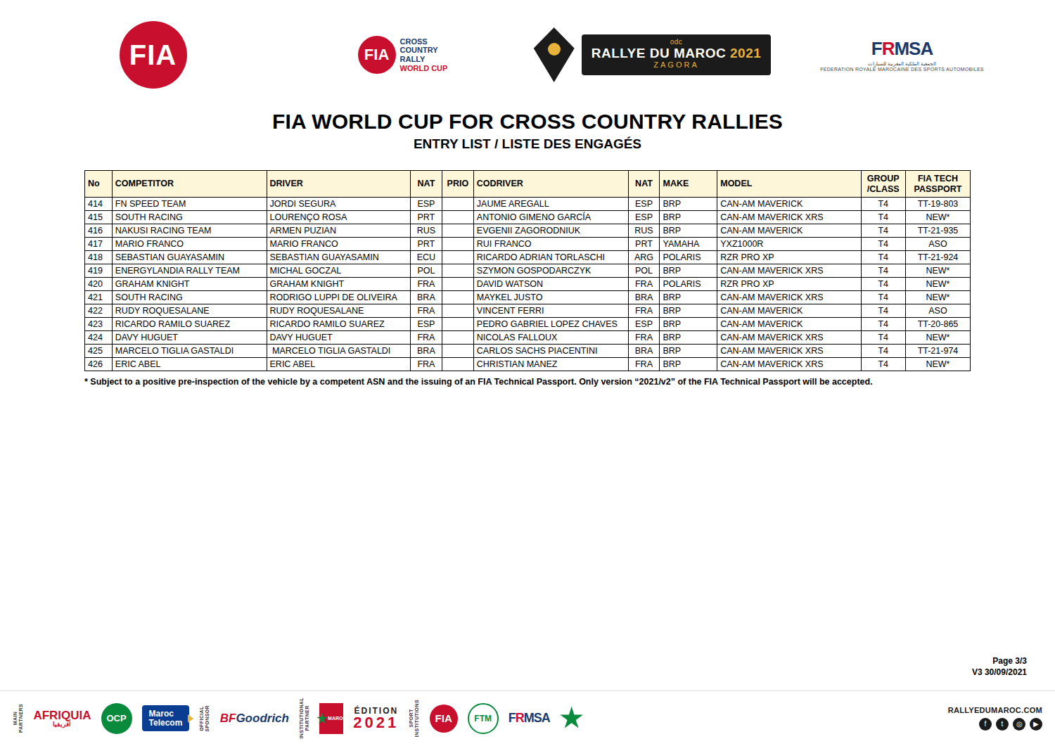FIA
FIA
Cross
Country
Rally
World Cup
odc
RALLYE DU MAROC 2021
ZAGORA
FRMSA
الجمعية الملكية المغربية للسيارات
FEDERATION ROYALE MAROCAINE DES SPORTS AUTOMOBILES
FIA WORLD CUP FOR CROSS COUNTRY RALLIES
ENTRY LIST / LISTE DES ENGAGÉS
| No | COMPETITOR | DRIVER | NAT | PRIO | CODRIVER | NAT | MAKE | MODEL | GROUP /CLASS | FIA TECH PASSPORT |
| --- | --- | --- | --- | --- | --- | --- | --- | --- | --- | --- |
| 414 | FN SPEED TEAM | JORDI SEGURA | ESP | | JAUME AREGALL | ESP | BRP | CAN-AM MAVERICK | T4 | TT-19-803 |
| 415 | SOUTH RACING | LOURENÇO ROSA | PRT | | ANTONIO GIMENO GARCÍA | ESP | BRP | CAN-AM MAVERICK XRS | T4 | NEW* |
| 416 | NAKUSI RACING TEAM | ARMEN PUZIAN | RUS | | EVGENII ZAGORODNIUK | RUS | BRP | CAN-AM MAVERICK | T4 | TT-21-935 |
| 417 | MARIO FRANCO | MARIO FRANCO | PRT | | RUI FRANCO | PRT | YAMAHA | YXZ1000R | T4 | ASO |
| 418 | SEBASTIAN GUAYASAMIN | SEBASTIAN GUAYASAMIN | ECU | | RICARDO ADRIAN TORLASCHI | ARG | POLARIS | RZR PRO XP | T4 | TT-21-924 |
| 419 | ENERGYLANDIA RALLY TEAM | MICHAL GOCZAL | POL | | SZYMON GOSPODARCZYK | POL | BRP | CAN-AM MAVERICK XRS | T4 | NEW* |
| 420 | GRAHAM KNIGHT | GRAHAM KNIGHT | FRA | | DAVID WATSON | FRA | POLARIS | RZR PRO XP | T4 | NEW* |
| 421 | SOUTH RACING | RODRIGO LUPPI DE OLIVEIRA | BRA | | MAYKEL JUSTO | BRA | BRP | CAN-AM MAVERICK XRS | T4 | NEW* |
| 422 | RUDY ROQUESALANE | RUDY ROQUESALANE | FRA | | VINCENT FERRI | FRA | BRP | CAN-AM MAVERICK | T4 | ASO |
| 423 | RICARDO RAMILO SUAREZ | RICARDO RAMILO SUAREZ | ESP | | PEDRO GABRIEL LOPEZ CHAVES | ESP | BRP | CAN-AM MAVERICK | T4 | TT-20-865 |
| 424 | DAVY HUGUET | DAVY HUGUET | FRA | | NICOLAS FALLOUX | FRA | BRP | CAN-AM MAVERICK XRS | T4 | NEW* |
| 425 | MARCELO TIGLIA GASTALDI | MARCELO TIGLIA GASTALDI | BRA | | CARLOS SACHS PIACENTINI | BRA | BRP | CAN-AM MAVERICK XRS | T4 | TT-21-974 |
| 426 | ERIC ABEL | ERIC ABEL | FRA | | CHRISTIAN MANEZ | FRA | BRP | CAN-AM MAVERICK XRS | T4 | NEW* |
* Subject to a positive pre-inspection of the vehicle by a competent ASN and the issuing of an FIA Technical Passport. Only version “2021/v2” of the FIA Technical Passport will be accepted.
Page 3/3
V3 30/09/2021
MAIN
PARTNERS
AFRIQUIAأفريقيا
OCP
Maroc
Telecom
OFFICIAL
SPONSOR
BFGoodrich
INSTITUTIONAL
PARTNER
★MAROC
ÉDITION
2021
SPORT
INSTITUTIONS
FIA
FTM
FRMSA
RALLYEDUMAROC.COM
ft◎▶